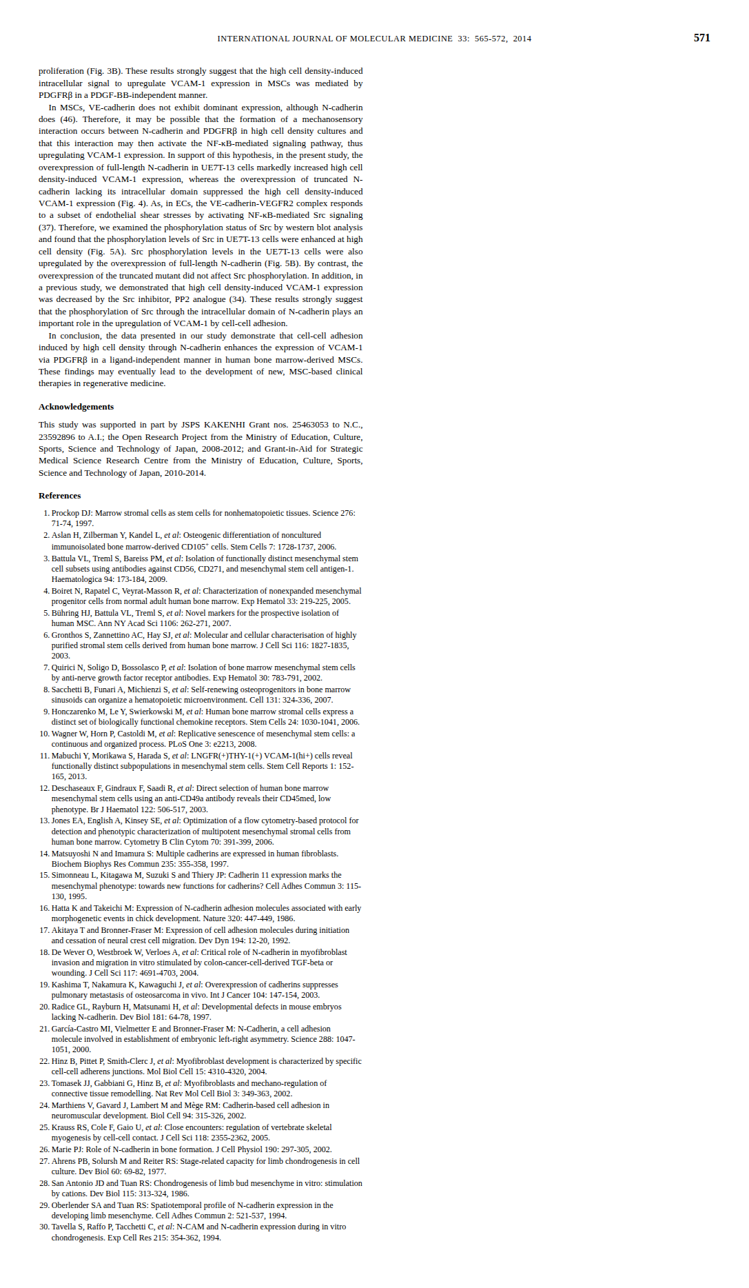INTERNATIONAL JOURNAL OF MOLECULAR MEDICINE 33: 565-572, 2014 571
proliferation (Fig. 3B). These results strongly suggest that the high cell density-induced intracellular signal to upregulate VCAM-1 expression in MSCs was mediated by PDGFRβ in a PDGF-BB-independent manner.
In MSCs, VE-cadherin does not exhibit dominant expression, although N-cadherin does (46). Therefore, it may be possible that the formation of a mechanosensory interaction occurs between N-cadherin and PDGFRβ in high cell density cultures and that this interaction may then activate the NF-κB-mediated signaling pathway, thus upregulating VCAM-1 expression. In support of this hypothesis, in the present study, the overexpression of full-length N-cadherin in UE7T-13 cells markedly increased high cell density-induced VCAM-1 expression, whereas the overexpression of truncated N-cadherin lacking its intracellular domain suppressed the high cell density-induced VCAM-1 expression (Fig. 4). As, in ECs, the VE-cadherin-VEGFR2 complex responds to a subset of endothelial shear stresses by activating NF-κB-mediated Src signaling (37). Therefore, we examined the phosphorylation status of Src by western blot analysis and found that the phosphorylation levels of Src in UE7T-13 cells were enhanced at high cell density (Fig. 5A). Src phosphorylation levels in the UE7T-13 cells were also upregulated by the overexpression of full-length N-cadherin (Fig. 5B). By contrast, the overexpression of the truncated mutant did not affect Src phosphorylation. In addition, in a previous study, we demonstrated that high cell density-induced VCAM-1 expression was decreased by the Src inhibitor, PP2 analogue (34). These results strongly suggest that the phosphorylation of Src through the intracellular domain of N-cadherin plays an important role in the upregulation of VCAM-1 by cell-cell adhesion.
In conclusion, the data presented in our study demonstrate that cell-cell adhesion induced by high cell density through N-cadherin enhances the expression of VCAM-1 via PDGFRβ in a ligand-independent manner in human bone marrow-derived MSCs. These findings may eventually lead to the development of new, MSC-based clinical therapies in regenerative medicine.
Acknowledgements
This study was supported in part by JSPS KAKENHI Grant nos. 25463053 to N.C., 23592896 to A.I.; the Open Research Project from the Ministry of Education, Culture, Sports, Science and Technology of Japan, 2008-2012; and Grant-in-Aid for Strategic Medical Science Research Centre from the Ministry of Education, Culture, Sports, Science and Technology of Japan, 2010-2014.
References
Prockop DJ: Marrow stromal cells as stem cells for nonhematopoietic tissues. Science 276: 71-74, 1997.
Aslan H, Zilberman Y, Kandel L, et al: Osteogenic differentiation of noncultured immunoisolated bone marrow-derived CD105+ cells. Stem Cells 7: 1728-1737, 2006.
Battula VL, Treml S, Bareiss PM, et al: Isolation of functionally distinct mesenchymal stem cell subsets using antibodies against CD56, CD271, and mesenchymal stem cell antigen-1. Haematologica 94: 173-184, 2009.
Boiret N, Rapatel C, Veyrat-Masson R, et al: Characterization of nonexpanded mesenchymal progenitor cells from normal adult human bone marrow. Exp Hematol 33: 219-225, 2005.
Bühring HJ, Battula VL, Treml S, et al: Novel markers for the prospective isolation of human MSC. Ann NY Acad Sci 1106: 262-271, 2007.
Gronthos S, Zannettino AC, Hay SJ, et al: Molecular and cellular characterisation of highly purified stromal stem cells derived from human bone marrow. J Cell Sci 116: 1827-1835, 2003.
Quirici N, Soligo D, Bossolasco P, et al: Isolation of bone marrow mesenchymal stem cells by anti-nerve growth factor receptor antibodies. Exp Hematol 30: 783-791, 2002.
Sacchetti B, Funari A, Michienzi S, et al: Self-renewing osteoprogenitors in bone marrow sinusoids can organize a hematopoietic microenvironment. Cell 131: 324-336, 2007.
Honczarenko M, Le Y, Swierkowski M, et al: Human bone marrow stromal cells express a distinct set of biologically functional chemokine receptors. Stem Cells 24: 1030-1041, 2006.
Wagner W, Horn P, Castoldi M, et al: Replicative senescence of mesenchymal stem cells: a continuous and organized process. PLoS One 3: e2213, 2008.
Mabuchi Y, Morikawa S, Harada S, et al: LNGFR(+)THY-1(+) VCAM-1(hi+) cells reveal functionally distinct subpopulations in mesenchymal stem cells. Stem Cell Reports 1: 152-165, 2013.
Deschaseaux F, Gindraux F, Saadi R, et al: Direct selection of human bone marrow mesenchymal stem cells using an anti-CD49a antibody reveals their CD45med, low phenotype. Br J Haematol 122: 506-517, 2003.
Jones EA, English A, Kinsey SE, et al: Optimization of a flow cytometry-based protocol for detection and phenotypic characterization of multipotent mesenchymal stromal cells from human bone marrow. Cytometry B Clin Cytom 70: 391-399, 2006.
Matsuyoshi N and Imamura S: Multiple cadherins are expressed in human fibroblasts. Biochem Biophys Res Commun 235: 355-358, 1997.
Simonneau L, Kitagawa M, Suzuki S and Thiery JP: Cadherin 11 expression marks the mesenchymal phenotype: towards new functions for cadherins? Cell Adhes Commun 3: 115-130, 1995.
Hatta K and Takeichi M: Expression of N-cadherin adhesion molecules associated with early morphogenetic events in chick development. Nature 320: 447-449, 1986.
Akitaya T and Bronner-Fraser M: Expression of cell adhesion molecules during initiation and cessation of neural crest cell migration. Dev Dyn 194: 12-20, 1992.
De Wever O, Westbroek W, Verloes A, et al: Critical role of N-cadherin in myofibroblast invasion and migration in vitro stimulated by colon-cancer-cell-derived TGF-beta or wounding. J Cell Sci 117: 4691-4703, 2004.
Kashima T, Nakamura K, Kawaguchi J, et al: Overexpression of cadherins suppresses pulmonary metastasis of osteosarcoma in vivo. Int J Cancer 104: 147-154, 2003.
Radice GL, Rayburn H, Matsunami H, et al: Developmental defects in mouse embryos lacking N-cadherin. Dev Biol 181: 64-78, 1997.
García-Castro MI, Vielmetter E and Bronner-Fraser M: N-Cadherin, a cell adhesion molecule involved in establishment of embryonic left-right asymmetry. Science 288: 1047-1051, 2000.
Hinz B, Pittet P, Smith-Clerc J, et al: Myofibroblast development is characterized by specific cell-cell adherens junctions. Mol Biol Cell 15: 4310-4320, 2004.
Tomasek JJ, Gabbiani G, Hinz B, et al: Myofibroblasts and mechano-regulation of connective tissue remodelling. Nat Rev Mol Cell Biol 3: 349-363, 2002.
Marthiens V, Gavard J, Lambert M and Mège RM: Cadherin-based cell adhesion in neuromuscular development. Biol Cell 94: 315-326, 2002.
Krauss RS, Cole F, Gaio U, et al: Close encounters: regulation of vertebrate skeletal myogenesis by cell-cell contact. J Cell Sci 118: 2355-2362, 2005.
Marie PJ: Role of N-cadherin in bone formation. J Cell Physiol 190: 297-305, 2002.
Ahrens PB, Solursh M and Reiter RS: Stage-related capacity for limb chondrogenesis in cell culture. Dev Biol 60: 69-82, 1977.
San Antonio JD and Tuan RS: Chondrogenesis of limb bud mesenchyme in vitro: stimulation by cations. Dev Biol 115: 313-324, 1986.
Oberlender SA and Tuan RS: Spatiotemporal profile of N-cadherin expression in the developing limb mesenchyme. Cell Adhes Commun 2: 521-537, 1994.
Tavella S, Raffo P, Tacchetti C, et al: N-CAM and N-cadherin expression during in vitro chondrogenesis. Exp Cell Res 215: 354-362, 1994.